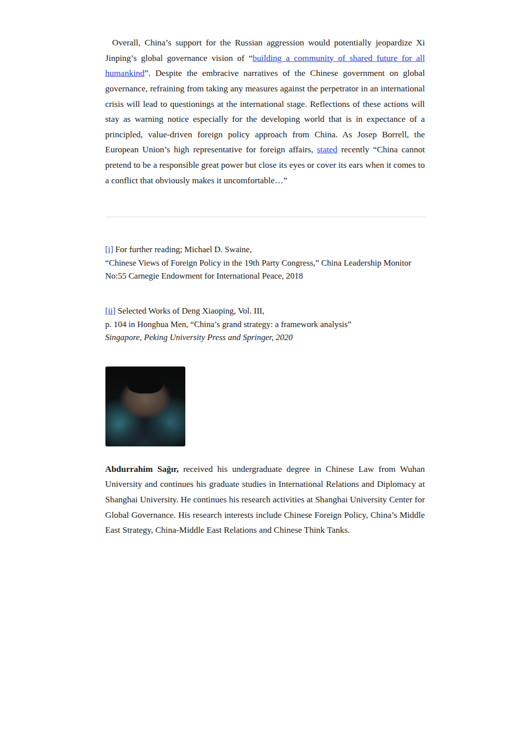Overall, China’s support for the Russian aggression would potentially jeopardize Xi Jinping’s global governance vision of “building a community of shared future for all humankind”. Despite the embracive narratives of the Chinese government on global governance, refraining from taking any measures against the perpetrator in an international crisis will lead to questionings at the international stage. Reflections of these actions will stay as warning notice especially for the developing world that is in expectance of a principled, value-driven foreign policy approach from China. As Josep Borrell, the European Union’s high representative for foreign affairs, stated recently “China cannot pretend to be a responsible great power but close its eyes or cover its ears when it comes to a conflict that obviously makes it uncomfortable…”
[i] For further reading; Michael D. Swaine,
“Chinese Views of Foreign Policy in the 19th Party Congress,” China Leadership Monitor No:55 Carnegie Endowment for International Peace, 2018
[ii] Selected Works of Deng Xiaoping, Vol. III,
p. 104 in Honghua Men, “China’s grand strategy: a framework analysis”
Singapore, Peking University Press and Springer, 2020
Abdurrahim Sağır, received his undergraduate degree in Chinese Law from Wuhan University and continues his graduate studies in International Relations and Diplomacy at Shanghai University. He continues his research activities at Shanghai University Center for Global Governance. His research interests include Chinese Foreign Policy, China’s Middle East Strategy, China-Middle East Relations and Chinese Think Tanks.